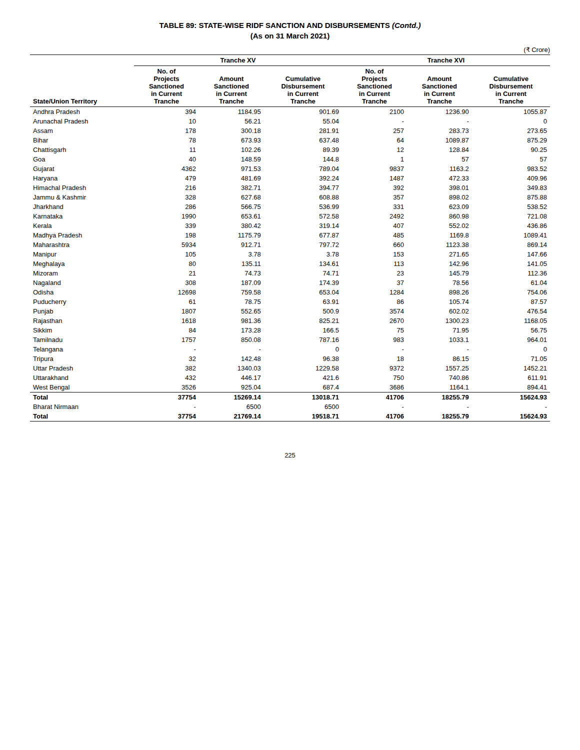TABLE 89: STATE-WISE RIDF SANCTION AND DISBURSEMENTS (Contd.)
(As on 31 March 2021)
(₹ Crore)
| State/Union Territory | Tranche XV | Tranche XVI |
| --- | --- | --- |
| No. of Projects Sanctioned in Current Tranche | Amount Sanctioned in Current Tranche | Cumulative Disbursement in Current Tranche | No. of Projects Sanctioned in Current Tranche | Amount Sanctioned in Current Tranche | Cumulative Disbursement in Current Tranche |
| Andhra Pradesh | 394 | 1184.95 | 901.69 | 2100 | 1236.90 | 1055.87 |
| Arunachal Pradesh | 10 | 56.21 | 55.04 | - | - | 0 |
| Assam | 178 | 300.18 | 281.91 | 257 | 283.73 | 273.65 |
| Bihar | 78 | 673.93 | 637.48 | 64 | 1089.87 | 875.29 |
| Chattisgarh | 11 | 102.26 | 89.39 | 12 | 128.84 | 90.25 |
| Goa | 40 | 148.59 | 144.8 | 1 | 57 | 57 |
| Gujarat | 4362 | 971.53 | 789.04 | 9837 | 1163.2 | 983.52 |
| Haryana | 479 | 481.69 | 392.24 | 1487 | 472.33 | 409.96 |
| Himachal Pradesh | 216 | 382.71 | 394.77 | 392 | 398.01 | 349.83 |
| Jammu & Kashmir | 328 | 627.68 | 608.88 | 357 | 898.02 | 875.88 |
| Jharkhand | 286 | 566.75 | 536.99 | 331 | 623.09 | 538.52 |
| Karnataka | 1990 | 653.61 | 572.58 | 2492 | 860.98 | 721.08 |
| Kerala | 339 | 380.42 | 319.14 | 407 | 552.02 | 436.86 |
| Madhya Pradesh | 198 | 1175.79 | 677.87 | 485 | 1169.8 | 1089.41 |
| Maharashtra | 5934 | 912.71 | 797.72 | 660 | 1123.38 | 869.14 |
| Manipur | 105 | 3.78 | 3.78 | 153 | 271.65 | 147.66 |
| Meghalaya | 80 | 135.11 | 134.61 | 113 | 142.96 | 141.05 |
| Mizoram | 21 | 74.73 | 74.71 | 23 | 145.79 | 112.36 |
| Nagaland | 308 | 187.09 | 174.39 | 37 | 78.56 | 61.04 |
| Odisha | 12698 | 759.58 | 653.04 | 1284 | 898.26 | 754.06 |
| Puducherry | 61 | 78.75 | 63.91 | 86 | 105.74 | 87.57 |
| Punjab | 1807 | 552.65 | 500.9 | 3574 | 602.02 | 476.54 |
| Rajasthan | 1618 | 981.36 | 825.21 | 2670 | 1300.23 | 1168.05 |
| Sikkim | 84 | 173.28 | 166.5 | 75 | 71.95 | 56.75 |
| Tamilnadu | 1757 | 850.08 | 787.16 | 983 | 1033.1 | 964.01 |
| Telangana | - | - | 0 | - | - | 0 |
| Tripura | 32 | 142.48 | 96.38 | 18 | 86.15 | 71.05 |
| Uttar Pradesh | 382 | 1340.03 | 1229.58 | 9372 | 1557.25 | 1452.21 |
| Uttarakhand | 432 | 446.17 | 421.6 | 750 | 740.86 | 611.91 |
| West Bengal | 3526 | 925.04 | 687.4 | 3686 | 1164.1 | 894.41 |
| Total | 37754 | 15269.14 | 13018.71 | 41706 | 18255.79 | 15624.93 |
| Bharat Nirmaan | - | 6500 | 6500 | - | - | - |
| Total | 37754 | 21769.14 | 19518.71 | 41706 | 18255.79 | 15624.93 |
225